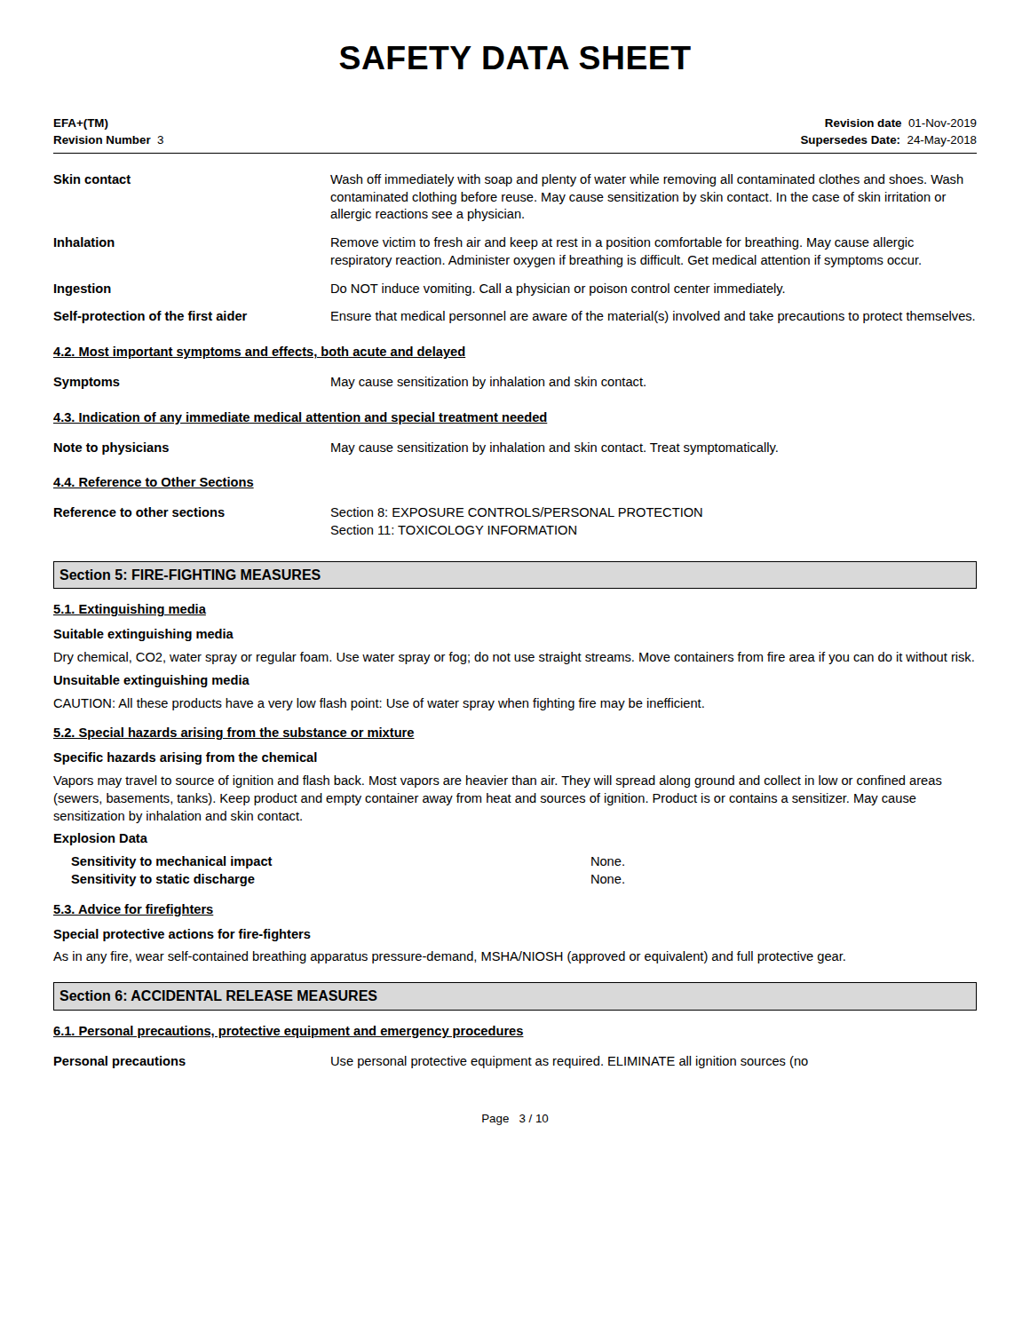SAFETY DATA SHEET
EFA+(TM)
Revision Number 3
Revision date 01-Nov-2019
Supersedes Date: 24-May-2018
| Skin contact | Wash off immediately with soap and plenty of water while removing all contaminated clothes and shoes. Wash contaminated clothing before reuse. May cause sensitization by skin contact. In the case of skin irritation or allergic reactions see a physician. |
| Inhalation | Remove victim to fresh air and keep at rest in a position comfortable for breathing. May cause allergic respiratory reaction. Administer oxygen if breathing is difficult. Get medical attention if symptoms occur. |
| Ingestion | Do NOT induce vomiting. Call a physician or poison control center immediately. |
| Self-protection of the first aider | Ensure that medical personnel are aware of the material(s) involved and take precautions to protect themselves. |
4.2. Most important symptoms and effects, both acute and delayed
| Symptoms | May cause sensitization by inhalation and skin contact. |
4.3. Indication of any immediate medical attention and special treatment needed
| Note to physicians | May cause sensitization by inhalation and skin contact. Treat symptomatically. |
4.4. Reference to Other Sections
| Reference to other sections | Section 8: EXPOSURE CONTROLS/PERSONAL PROTECTION Section 11: TOXICOLOGY INFORMATION |
Section 5: FIRE-FIGHTING MEASURES
5.1. Extinguishing media
Suitable extinguishing media
Dry chemical, CO2, water spray or regular foam. Use water spray or fog; do not use straight streams. Move containers from fire area if you can do it without risk.
Unsuitable extinguishing media
CAUTION: All these products have a very low flash point: Use of water spray when fighting fire may be inefficient.
5.2. Special hazards arising from the substance or mixture
Specific hazards arising from the chemical
Vapors may travel to source of ignition and flash back. Most vapors are heavier than air. They will spread along ground and collect in low or confined areas (sewers, basements, tanks). Keep product and empty container away from heat and sources of ignition. Product is or contains a sensitizer. May cause sensitization by inhalation and skin contact.
Explosion Data
Sensitivity to mechanical impact None.
Sensitivity to static discharge None.
5.3. Advice for firefighters
Special protective actions for fire-fighters
As in any fire, wear self-contained breathing apparatus pressure-demand, MSHA/NIOSH (approved or equivalent) and full protective gear.
Section 6: ACCIDENTAL RELEASE MEASURES
6.1. Personal precautions, protective equipment and emergency procedures
| Personal precautions | Use personal protective equipment as required. ELIMINATE all ignition sources (no |
Page 3 / 10